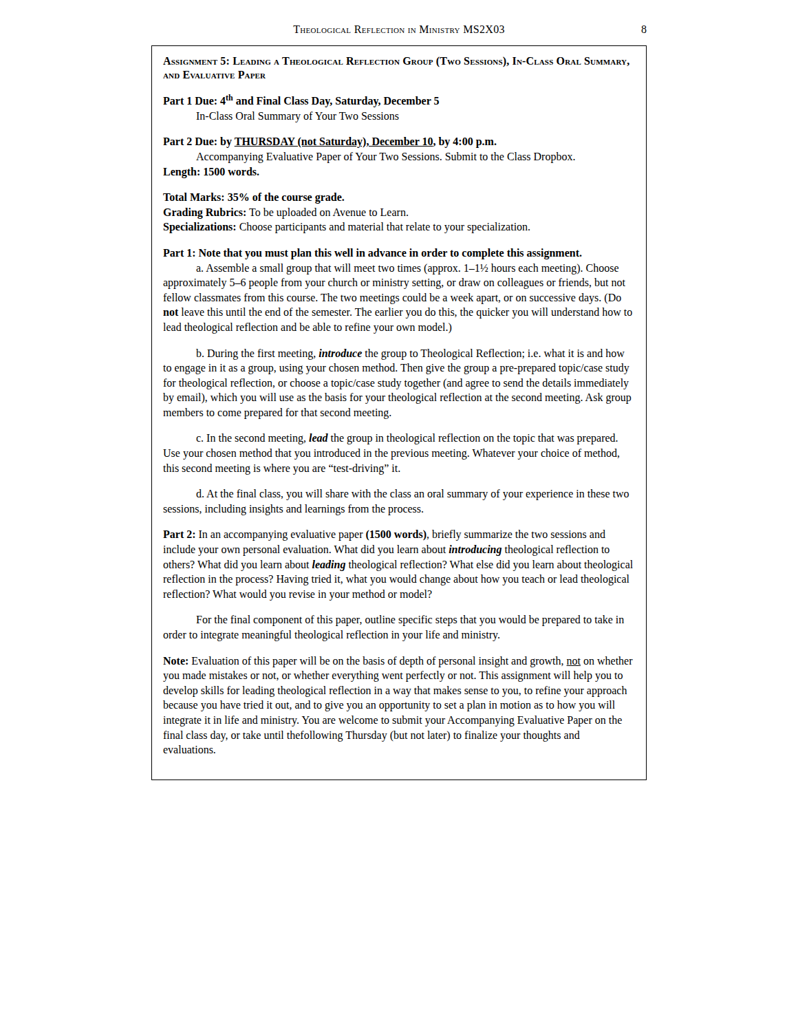Theological Reflection in Ministry MS2X03
8
Assignment 5: Leading a Theological Reflection Group (Two Sessions), In-Class Oral Summary, and Evaluative Paper
Part 1 Due: 4th and Final Class Day, Saturday, December 5
In-Class Oral Summary of Your Two Sessions
Part 2 Due: by THURSDAY (not Saturday), December 10, by 4:00 p.m.
Accompanying Evaluative Paper of Your Two Sessions. Submit to the Class Dropbox.
Length: 1500 words.
Total Marks: 35% of the course grade.
Grading Rubrics: To be uploaded on Avenue to Learn.
Specializations: Choose participants and material that relate to your specialization.
Part 1: Note that you must plan this well in advance in order to complete this assignment.
a. Assemble a small group that will meet two times (approx. 1–1½ hours each meeting). Choose approximately 5–6 people from your church or ministry setting, or draw on colleagues or friends, but not fellow classmates from this course. The two meetings could be a week apart, or on successive days. (Do not leave this until the end of the semester. The earlier you do this, the quicker you will understand how to lead theological reflection and be able to refine your own model.)
b. During the first meeting, introduce the group to Theological Reflection; i.e. what it is and how to engage in it as a group, using your chosen method. Then give the group a pre-prepared topic/case study for theological reflection, or choose a topic/case study together (and agree to send the details immediately by email), which you will use as the basis for your theological reflection at the second meeting. Ask group members to come prepared for that second meeting.
c. In the second meeting, lead the group in theological reflection on the topic that was prepared. Use your chosen method that you introduced in the previous meeting. Whatever your choice of method, this second meeting is where you are “test-driving” it.
d. At the final class, you will share with the class an oral summary of your experience in these two sessions, including insights and learnings from the process.
Part 2: In an accompanying evaluative paper (1500 words), briefly summarize the two sessions and include your own personal evaluation. What did you learn about introducing theological reflection to others? What did you learn about leading theological reflection? What else did you learn about theological reflection in the process? Having tried it, what you would change about how you teach or lead theological reflection? What would you revise in your method or model?
For the final component of this paper, outline specific steps that you would be prepared to take in order to integrate meaningful theological reflection in your life and ministry.
Note: Evaluation of this paper will be on the basis of depth of personal insight and growth, not on whether you made mistakes or not, or whether everything went perfectly or not. This assignment will help you to develop skills for leading theological reflection in a way that makes sense to you, to refine your approach because you have tried it out, and to give you an opportunity to set a plan in motion as to how you will integrate it in life and ministry. You are welcome to submit your Accompanying Evaluative Paper on the final class day, or take until thefollowing Thursday (but not later) to finalize your thoughts and evaluations.